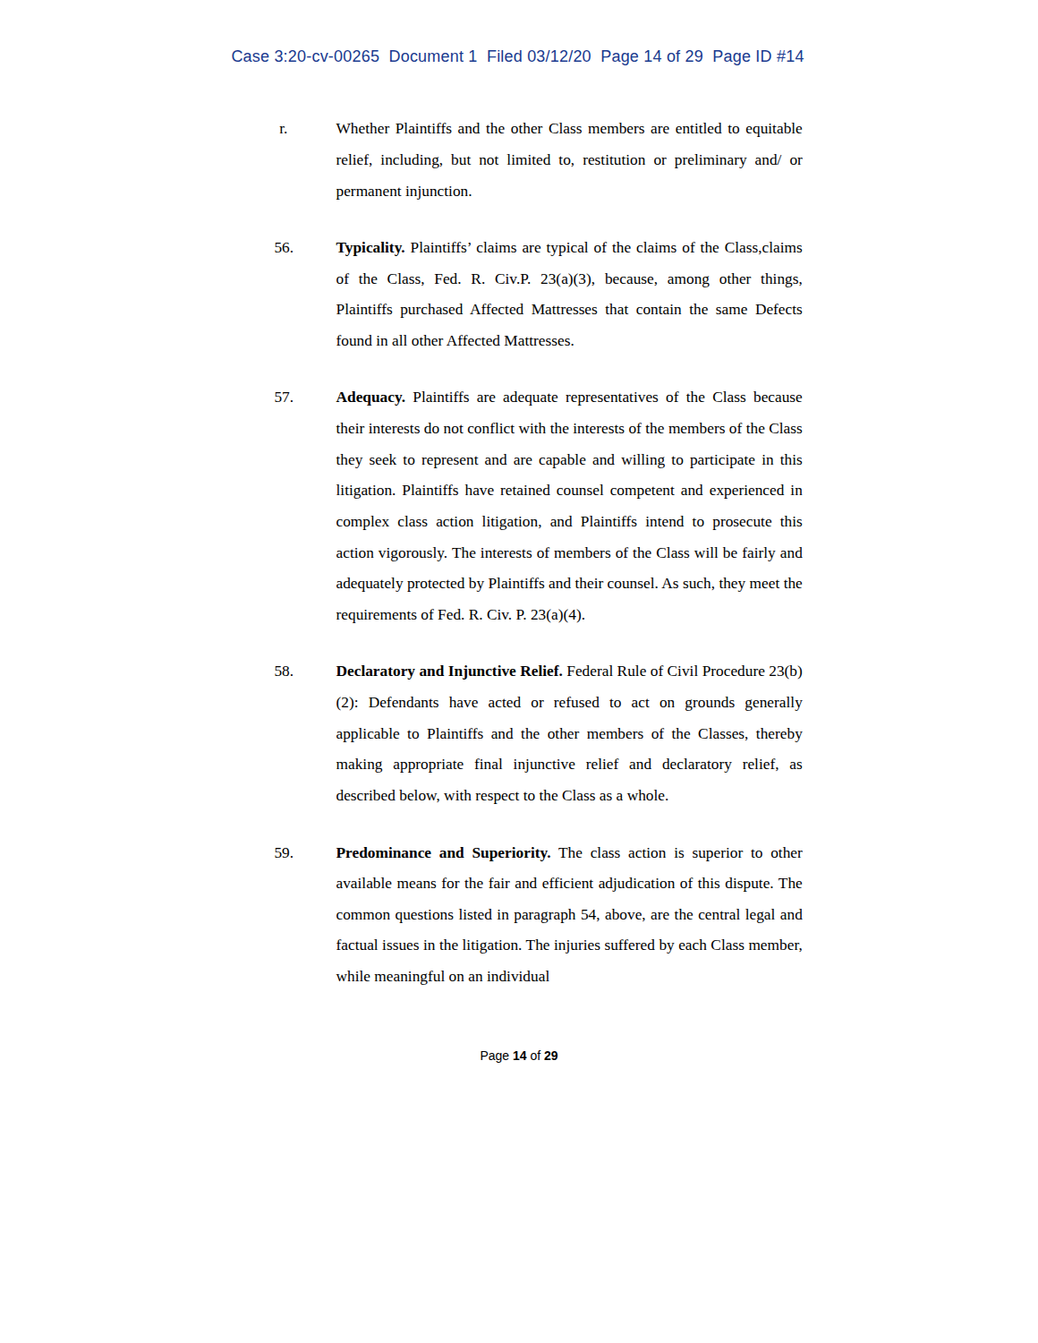Case 3:20-cv-00265 Document 1 Filed 03/12/20 Page 14 of 29 Page ID #14
r. Whether Plaintiffs and the other Class members are entitled to equitable relief, including, but not limited to, restitution or preliminary and/ or permanent injunction.
56. Typicality. Plaintiffs’ claims are typical of the claims of the Class,claims of the Class, Fed. R. Civ.P. 23(a)(3), because, among other things, Plaintiffs purchased Affected Mattresses that contain the same Defects found in all other Affected Mattresses.
57. Adequacy. Plaintiffs are adequate representatives of the Class because their interests do not conflict with the interests of the members of the Class they seek to represent and are capable and willing to participate in this litigation. Plaintiffs have retained counsel competent and experienced in complex class action litigation, and Plaintiffs intend to prosecute this action vigorously. The interests of members of the Class will be fairly and adequately protected by Plaintiffs and their counsel. As such, they meet the requirements of Fed. R. Civ. P. 23(a)(4).
58. Declaratory and Injunctive Relief. Federal Rule of Civil Procedure 23(b)(2): Defendants have acted or refused to act on grounds generally applicable to Plaintiffs and the other members of the Classes, thereby making appropriate final injunctive relief and declaratory relief, as described below, with respect to the Class as a whole.
59. Predominance and Superiority. The class action is superior to other available means for the fair and efficient adjudication of this dispute. The common questions listed in paragraph 54, above, are the central legal and factual issues in the litigation. The injuries suffered by each Class member, while meaningful on an individual
Page 14 of 29